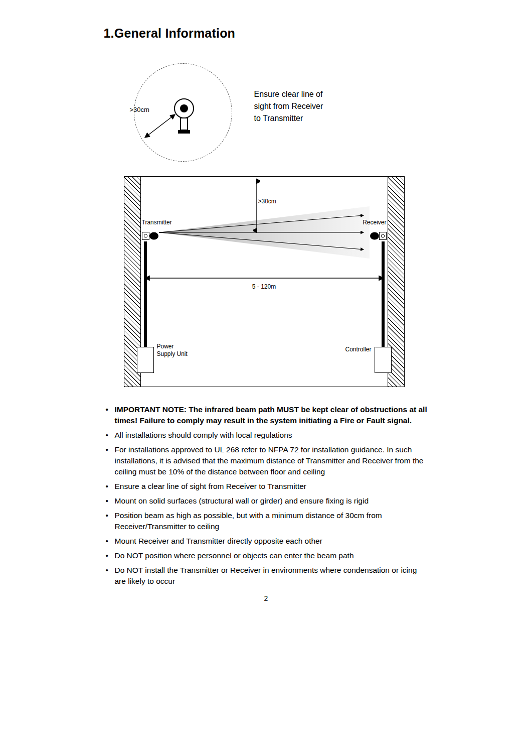1.General Information
>30cm
Ensure clear line of
sight from Receiver
to Transmitter
Transmitter
Receiver
>30cm
5 - 120m
Power
Supply Unit
Controller
IMPORTANT NOTE: The infrared beam path MUST be kept clear of obstructions at all times! Failure to comply may result in the system initiating a Fire or Fault signal.
All installations should comply with local regulations
For installations approved to UL 268 refer to NFPA 72 for installation guidance. In such installations, it is advised that the maximum distance of Transmitter and Receiver from the ceiling must be 10% of the distance between floor and ceiling
Ensure a clear line of sight from Receiver to Transmitter
Mount on solid surfaces (structural wall or girder) and ensure fixing is rigid
Position beam as high as possible, but with a minimum distance of 30cm from Receiver/Transmitter to ceiling
Mount Receiver and Transmitter directly opposite each other
Do NOT position where personnel or objects can enter the beam path
Do NOT install the Transmitter or Receiver in environments where condensation or icing are likely to occur
2